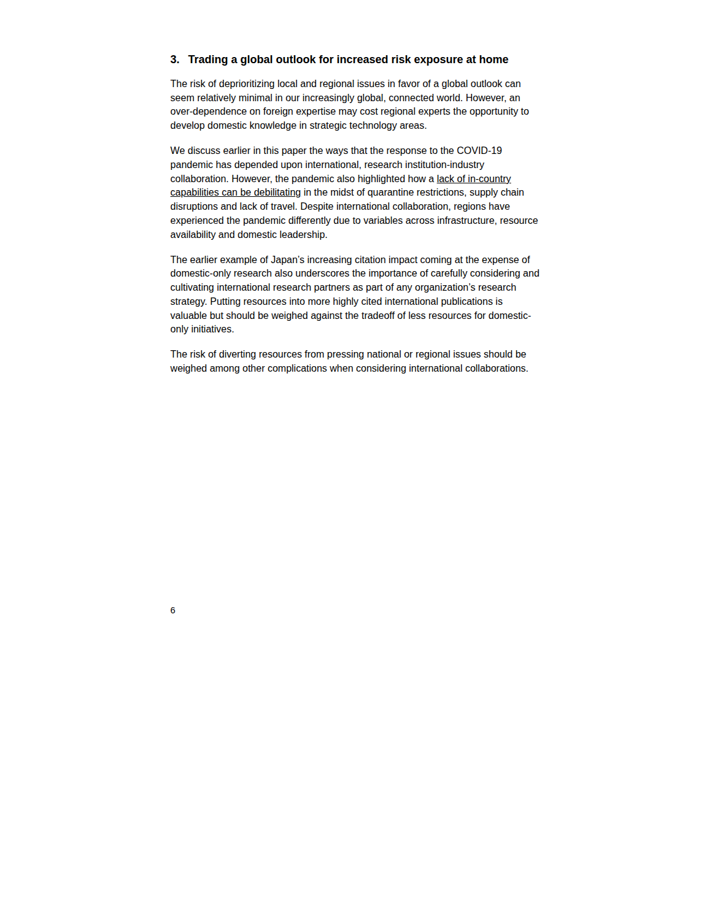3. Trading a global outlook for increased risk exposure at home
The risk of deprioritizing local and regional issues in favor of a global outlook can seem relatively minimal in our increasingly global, connected world. However, an over-dependence on foreign expertise may cost regional experts the opportunity to develop domestic knowledge in strategic technology areas.
We discuss earlier in this paper the ways that the response to the COVID-19 pandemic has depended upon international, research institution-industry collaboration. However, the pandemic also highlighted how a lack of in-country capabilities can be debilitating in the midst of quarantine restrictions, supply chain disruptions and lack of travel. Despite international collaboration, regions have experienced the pandemic differently due to variables across infrastructure, resource availability and domestic leadership.
The earlier example of Japan’s increasing citation impact coming at the expense of domestic-only research also underscores the importance of carefully considering and cultivating international research partners as part of any organization’s research strategy. Putting resources into more highly cited international publications is valuable but should be weighed against the tradeoff of less resources for domestic-only initiatives.
The risk of diverting resources from pressing national or regional issues should be weighed among other complications when considering international collaborations.
6